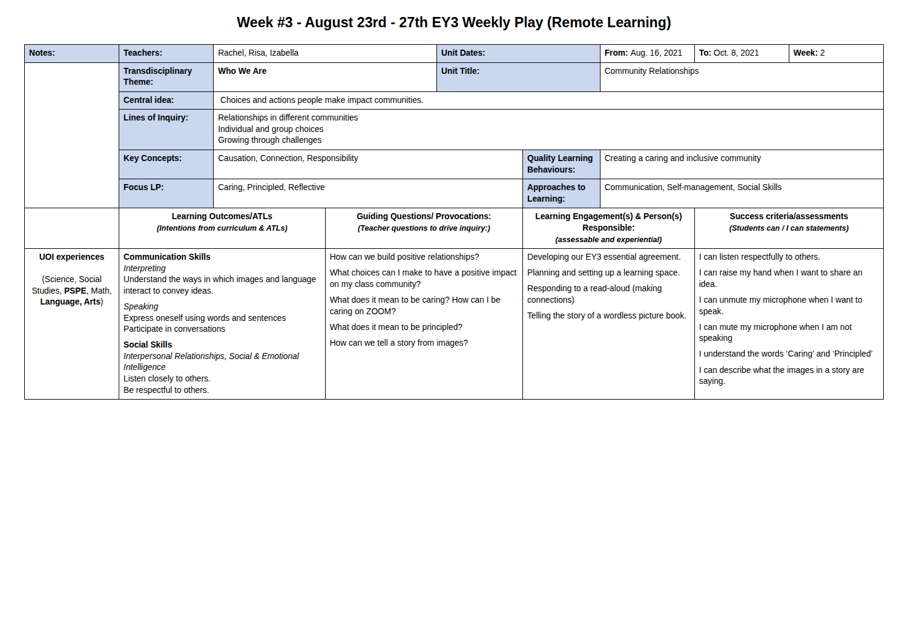Week #3 - August 23rd - 27th EY3 Weekly Play (Remote Learning)
| Notes: | Teachers: | Rachel, Risa, Izabella | Unit Dates: | From: Aug. 16, 2021 | To: Oct. 8, 2021 | Week: 2 |
| | Transdisciplinary Theme: | Who We Are | Unit Title: | Community Relationships |
| Central idea: | Choices and actions people make impact communities. |
| Lines of Inquiry: | Relationships in different communities Individual and group choices Growing through challenges |
| Key Concepts: | Causation, Connection, Responsibility | Quality Learning Behaviours: | Creating a caring and inclusive community |
| Focus LP: | Caring, Principled, Reflective | Approaches to Learning: | Communication, Self-management, Social Skills |
| | Learning Outcomes/ATLs (Intentions from curriculum & ATLs) | Guiding Questions/ Provocations: (Teacher questions to drive inquiry:) | Learning Engagement(s) & Person(s) Responsible: (assessable and experiential) | Success criteria/assessments (Students can / I can statements) |
| UOI experiences (Science, Social Studies, PSPE , Math, Language, Arts ) | Communication Skills Interpreting Understand the ways in which images and language interact to convey ideas. Speaking Express oneself using words and sentences Participate in conversations Social Skills Interpersonal Relationships, Social & Emotional Intelligence Listen closely to others. Be respectful to others. | How can we build positive relationships? What choices can I make to have a positive impact on my class community? What does it mean to be caring? How can I be caring on ZOOM? What does it mean to be principled? How can we tell a story from images? | Developing our EY3 essential agreement. Planning and setting up a learning space. Responding to a read-aloud (making connections) Telling the story of a wordless picture book. | I can listen respectfully to others. I can raise my hand when I want to share an idea. I can unmute my microphone when I want to speak. I can mute my microphone when I am not speaking I understand the words ‘Caring’ and ‘Principled’ I can describe what the images in a story are saying. |